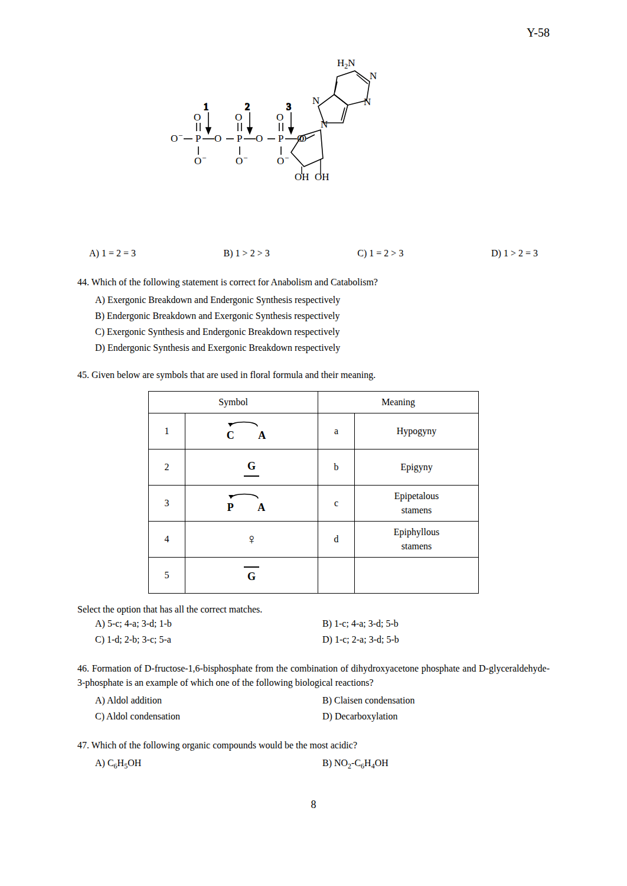Y-58
H2N N N N N O OH OH P P P O O O O – O O O O – O – O – 1 2 3
A) 1 = 2 = 3 B) 1 > 2 > 3 C) 1 = 2 > 3 D) 1 > 2 = 3
44. Which of the following statement is correct for Anabolism and Catabolism?
A) Exergonic Breakdown and Endergonic Synthesis respectively
B) Endergonic Breakdown and Exergonic Synthesis respectively
C) Exergonic Synthesis and Endergonic Breakdown respectively
D) Endergonic Synthesis and Exergonic Breakdown respectively
45. Given below are symbols that are used in floral formula and their meaning.
| Symbol | Meaning |
| --- | --- |
| 1 | C A | a | Hypogyny |
| 2 | G | b | Epigyny |
| 3 | P A | c | Epipetalous stamens |
| 4 | ♀ | d | Epiphyllous stamens |
| 5 | G | | |
Select the option that has all the correct matches.
A) 5-c; 4-a; 3-d; 1-b
B) 1-c; 4-a; 3-d; 5-b
C) 1-d; 2-b; 3-c; 5-a
D) 1-c; 2-a; 3-d; 5-b
46. Formation of D-fructose-1,6-bisphosphate from the combination of dihydroxyacetone phosphate and D-glyceraldehyde-3-phosphate is an example of which one of the following biological reactions?
A) Aldol addition
B) Claisen condensation
C) Aldol condensation
D) Decarboxylation
47. Which of the following organic compounds would be the most acidic?
A) C6H5OH
B) NO2-C6H4OH
8